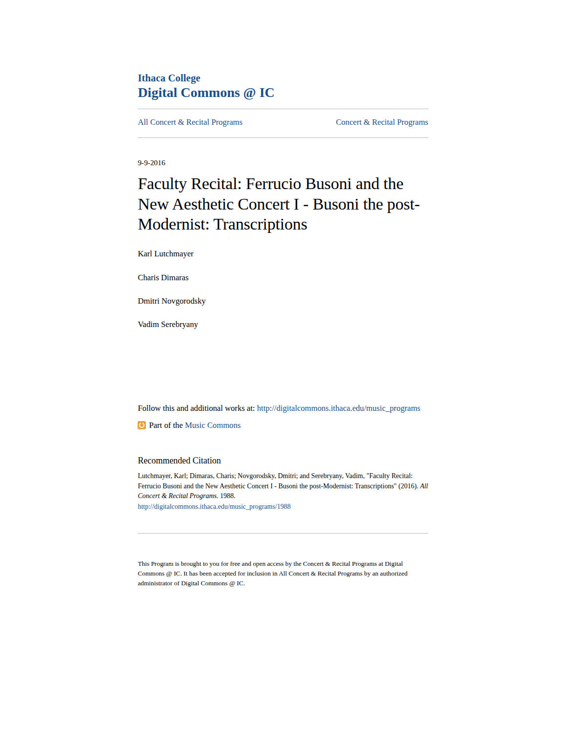Ithaca College
Digital Commons @ IC
All Concert & Recital Programs
Concert & Recital Programs
9-9-2016
Faculty Recital: Ferrucio Busoni and the New Aesthetic Concert I - Busoni the post-Modernist: Transcriptions
Karl Lutchmayer
Charis Dimaras
Dmitri Novgorodsky
Vadim Serebryany
Follow this and additional works at: http://digitalcommons.ithaca.edu/music_programs
Part of the Music Commons
Recommended Citation
Lutchmayer, Karl; Dimaras, Charis; Novgorodsky, Dmitri; and Serebryany, Vadim, "Faculty Recital: Ferrucio Busoni and the New Aesthetic Concert I - Busoni the post-Modernist: Transcriptions" (2016). All Concert & Recital Programs. 1988. http://digitalcommons.ithaca.edu/music_programs/1988
This Program is brought to you for free and open access by the Concert & Recital Programs at Digital Commons @ IC. It has been accepted for inclusion in All Concert & Recital Programs by an authorized administrator of Digital Commons @ IC.